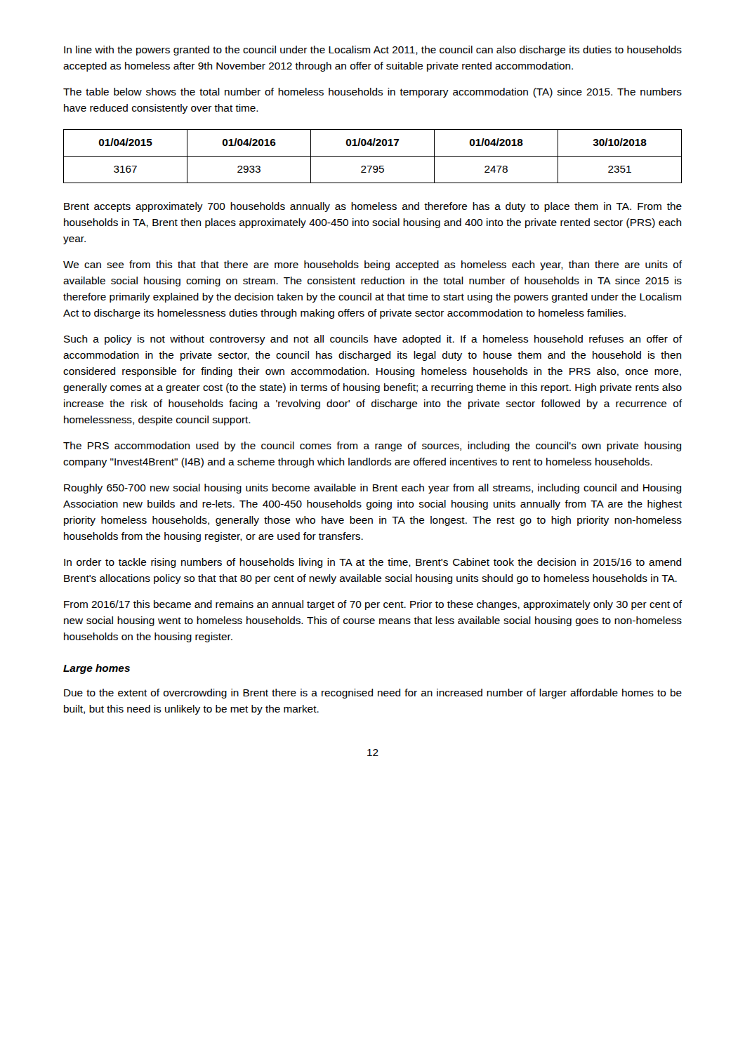In line with the powers granted to the council under the Localism Act 2011, the council can also discharge its duties to households accepted as homeless after 9th November 2012 through an offer of suitable private rented accommodation.
The table below shows the total number of homeless households in temporary accommodation (TA) since 2015. The numbers have reduced consistently over that time.
| 01/04/2015 | 01/04/2016 | 01/04/2017 | 01/04/2018 | 30/10/2018 |
| --- | --- | --- | --- | --- |
| 3167 | 2933 | 2795 | 2478 | 2351 |
Brent accepts approximately 700 households annually as homeless and therefore has a duty to place them in TA. From the households in TA, Brent then places approximately 400-450 into social housing and 400 into the private rented sector (PRS) each year.
We can see from this that that there are more households being accepted as homeless each year, than there are units of available social housing coming on stream. The consistent reduction in the total number of households in TA since 2015 is therefore primarily explained by the decision taken by the council at that time to start using the powers granted under the Localism Act to discharge its homelessness duties through making offers of private sector accommodation to homeless families.
Such a policy is not without controversy and not all councils have adopted it. If a homeless household refuses an offer of accommodation in the private sector, the council has discharged its legal duty to house them and the household is then considered responsible for finding their own accommodation. Housing homeless households in the PRS also, once more, generally comes at a greater cost (to the state) in terms of housing benefit; a recurring theme in this report. High private rents also increase the risk of households facing a 'revolving door' of discharge into the private sector followed by a recurrence of homelessness, despite council support.
The PRS accommodation used by the council comes from a range of sources, including the council's own private housing company "Invest4Brent" (I4B) and a scheme through which landlords are offered incentives to rent to homeless households.
Roughly 650-700 new social housing units become available in Brent each year from all streams, including council and Housing Association new builds and re-lets. The 400-450 households going into social housing units annually from TA are the highest priority homeless households, generally those who have been in TA the longest. The rest go to high priority non-homeless households from the housing register, or are used for transfers.
In order to tackle rising numbers of households living in TA at the time, Brent's Cabinet took the decision in 2015/16 to amend Brent's allocations policy so that that 80 per cent of newly available social housing units should go to homeless households in TA.
From 2016/17 this became and remains an annual target of 70 per cent. Prior to these changes, approximately only 30 per cent of new social housing went to homeless households. This of course means that less available social housing goes to non-homeless households on the housing register.
Large homes
Due to the extent of overcrowding in Brent there is a recognised need for an increased number of larger affordable homes to be built, but this need is unlikely to be met by the market.
12